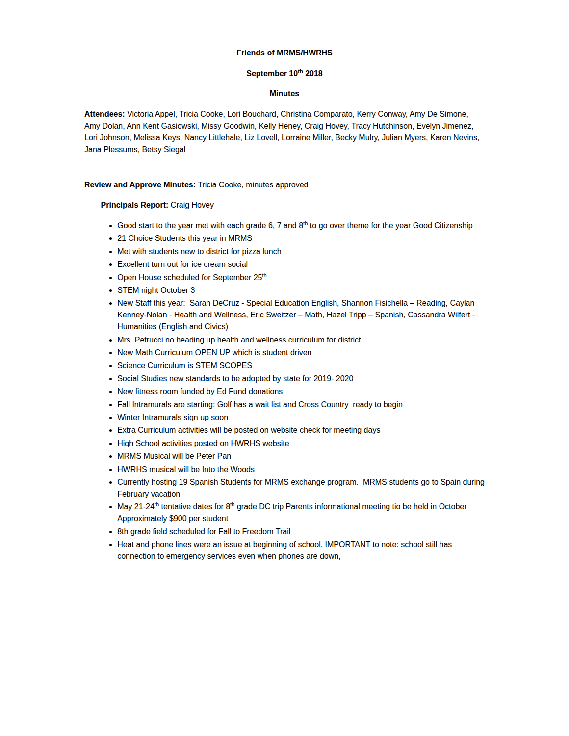Friends of MRMS/HWRHS
September 10th 2018
Minutes
Attendees: Victoria Appel, Tricia Cooke, Lori Bouchard, Christina Comparato, Kerry Conway, Amy De Simone, Amy Dolan, Ann Kent Gasiowski, Missy Goodwin, Kelly Heney, Craig Hovey, Tracy Hutchinson, Evelyn Jimenez, Lori Johnson, Melissa Keys, Nancy Littlehale, Liz Lovell, Lorraine Miller, Becky Mulry, Julian Myers, Karen Nevins, Jana Plessums, Betsy Siegal
Review and Approve Minutes: Tricia Cooke, minutes approved
Principals Report: Craig Hovey
Good start to the year met with each grade 6, 7 and 8th to go over theme for the year Good Citizenship
21 Choice Students this year in MRMS
Met with students new to district for pizza lunch
Excellent turn out for ice cream social
Open House scheduled for September 25th
STEM night October 3
New Staff this year: Sarah DeCruz - Special Education English, Shannon Fisichella – Reading, Caylan Kenney-Nolan - Health and Wellness, Eric Sweitzer – Math, Hazel Tripp – Spanish, Cassandra Wilfert - Humanities (English and Civics)
Mrs. Petrucci no heading up health and wellness curriculum for district
New Math Curriculum OPEN UP which is student driven
Science Curriculum is STEM SCOPES
Social Studies new standards to be adopted by state for 2019- 2020
New fitness room funded by Ed Fund donations
Fall Intramurals are starting: Golf has a wait list and Cross Country ready to begin
Winter Intramurals sign up soon
Extra Curriculum activities will be posted on website check for meeting days
High School activities posted on HWRHS website
MRMS Musical will be Peter Pan
HWRHS musical will be Into the Woods
Currently hosting 19 Spanish Students for MRMS exchange program. MRMS students go to Spain during February vacation
May 21-24th tentative dates for 8th grade DC trip Parents informational meeting tio be held in October Approximately $900 per student
8th grade field scheduled for Fall to Freedom Trail
Heat and phone lines were an issue at beginning of school. IMPORTANT to note: school still has connection to emergency services even when phones are down,